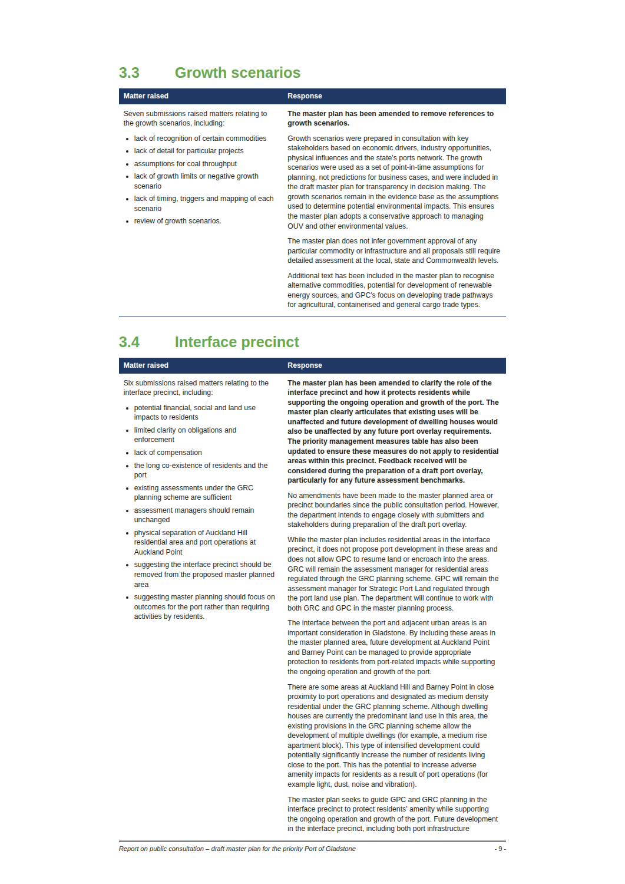3.3 Growth scenarios
| Matter raised | Response |
| --- | --- |
| Seven submissions raised matters relating to the growth scenarios, including: lack of recognition of certain commodities lack of detail for particular projects assumptions for coal throughput lack of growth limits or negative growth scenario lack of timing, triggers and mapping of each scenario review of growth scenarios. | The master plan has been amended to remove references to growth scenarios. Growth scenarios were prepared in consultation with key stakeholders based on economic drivers, industry opportunities, physical influences and the state's ports network. The growth scenarios were used as a set of point-in-time assumptions for planning, not predictions for business cases, and were included in the draft master plan for transparency in decision making. The growth scenarios remain in the evidence base as the assumptions used to determine potential environmental impacts. This ensures the master plan adopts a conservative approach to managing OUV and other environmental values. The master plan does not infer government approval of any particular commodity or infrastructure and all proposals still require detailed assessment at the local, state and Commonwealth levels. Additional text has been included in the master plan to recognise alternative commodities, potential for development of renewable energy sources, and GPC's focus on developing trade pathways for agricultural, containerised and general cargo trade types. |
3.4 Interface precinct
| Matter raised | Response |
| --- | --- |
| Six submissions raised matters relating to the interface precinct, including: potential financial, social and land use impacts to residents limited clarity on obligations and enforcement lack of compensation the long co-existence of residents and the port existing assessments under the GRC planning scheme are sufficient assessment managers should remain unchanged physical separation of Auckland Hill residential area and port operations at Auckland Point suggesting the interface precinct should be removed from the proposed master planned area suggesting master planning should focus on outcomes for the port rather than requiring activities by residents. | The master plan has been amended to clarify the role of the interface precinct and how it protects residents while supporting the ongoing operation and growth of the port. The master plan clearly articulates that existing uses will be unaffected and future development of dwelling houses would also be unaffected by any future port overlay requirements. The priority management measures table has also been updated to ensure these measures do not apply to residential areas within this precinct. Feedback received will be considered during the preparation of a draft port overlay, particularly for any future assessment benchmarks. No amendments have been made to the master planned area or precinct boundaries since the public consultation period. However, the department intends to engage closely with submitters and stakeholders during preparation of the draft port overlay. While the master plan includes residential areas in the interface precinct, it does not propose port development in these areas and does not allow GPC to resume land or encroach into the areas. GRC will remain the assessment manager for residential areas regulated through the GRC planning scheme. GPC will remain the assessment manager for Strategic Port Land regulated through the port land use plan. The department will continue to work with both GRC and GPC in the master planning process. The interface between the port and adjacent urban areas is an important consideration in Gladstone. By including these areas in the master planned area, future development at Auckland Point and Barney Point can be managed to provide appropriate protection to residents from port-related impacts while supporting the ongoing operation and growth of the port. There are some areas at Auckland Hill and Barney Point in close proximity to port operations and designated as medium density residential under the GRC planning scheme. Although dwelling houses are currently the predominant land use in this area, the existing provisions in the GRC planning scheme allow the development of multiple dwellings (for example, a medium rise apartment block). This type of intensified development could potentially significantly increase the number of residents living close to the port. This has the potential to increase adverse amenity impacts for residents as a result of port operations (for example light, dust, noise and vibration). The master plan seeks to guide GPC and GRC planning in the interface precinct to protect residents' amenity while supporting the ongoing operation and growth of the port. Future development in the interface precinct, including both port infrastructure |
Report on public consultation – draft master plan for the priority Port of Gladstone
- 9 -